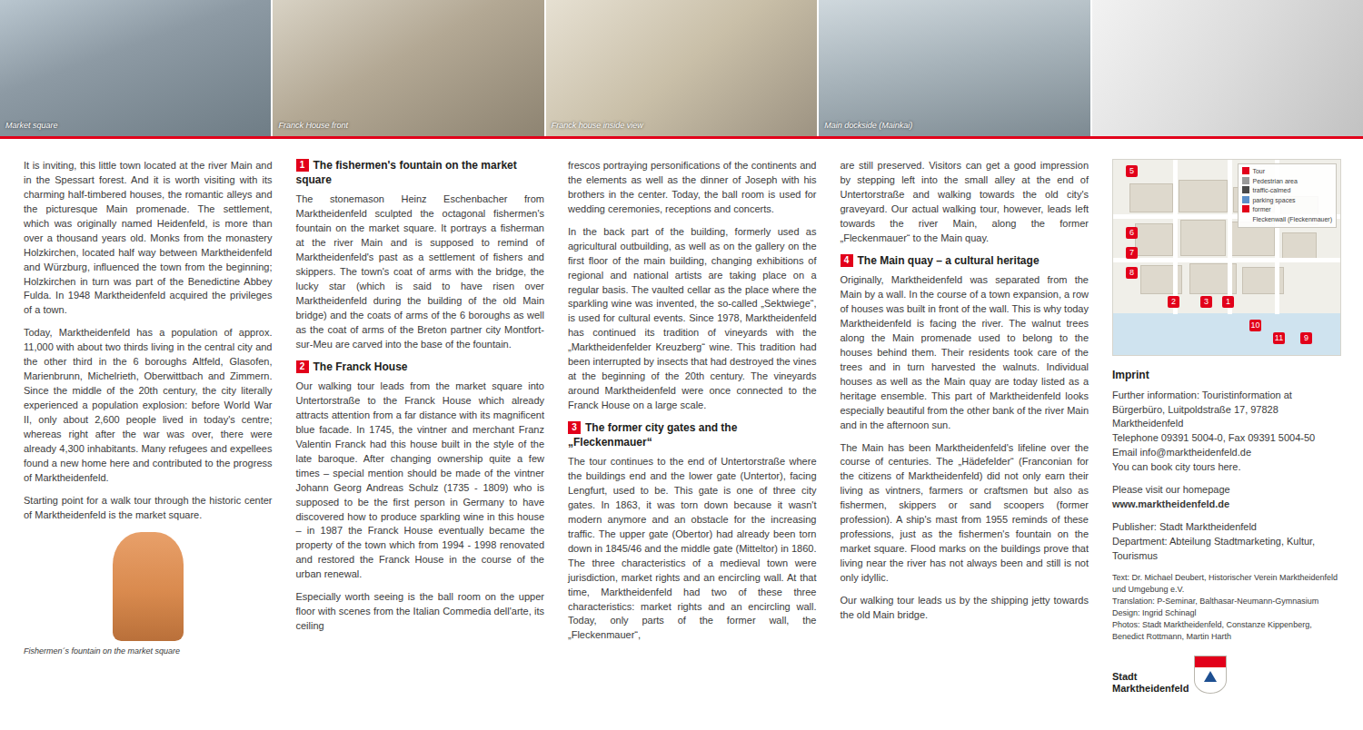Market square
Franck House front
Franck house inside view
Main dockside (Mainkai)
It is inviting, this little town located at the river Main and in the Spessart forest. And it is worth visiting with its charming half-timbered houses, the romantic alleys and the picturesque Main promenade. The settlement, which was originally named Heidenfeld, is more than over a thousand years old. Monks from the monastery Holzkirchen, located half way between Marktheidenfeld and Würzburg, influenced the town from the beginning; Holzkirchen in turn was part of the Benedictine Abbey Fulda. In 1948 Marktheidenfeld acquired the privileges of a town.
Today, Marktheidenfeld has a population of approx. 11,000 with about two thirds living in the central city and the other third in the 6 boroughs Altfeld, Glasofen, Marienbrunn, Michelrieth, Oberwittbach and Zimmern. Since the middle of the 20th century, the city literally experienced a population explosion: before World War II, only about 2,600 people lived in today's centre; whereas right after the war was over, there were already 4,300 inhabitants. Many refugees and expellees found a new home here and contributed to the progress of Marktheidenfeld.
Starting point for a walk tour through the historic center of Marktheidenfeld is the market square.
Fishermen´s fountain on the market square
1 The fishermen's fountain on the market square
The stonemason Heinz Eschenbacher from Marktheidenfeld sculpted the octagonal fishermen's fountain on the market square. It portrays a fisherman at the river Main and is supposed to remind of Marktheidenfeld's past as a settlement of fishers and skippers. The town's coat of arms with the bridge, the lucky star (which is said to have risen over Marktheidenfeld during the building of the old Main bridge) and the coats of arms of the 6 boroughs as well as the coat of arms of the Breton partner city Montfort-sur-Meu are carved into the base of the fountain.
2 The Franck House
Our walking tour leads from the market square into Untertorstraße to the Franck House which already attracts attention from a far distance with its magnificent blue facade. In 1745, the vintner and merchant Franz Valentin Franck had this house built in the style of the late baroque. After changing ownership quite a few times – special mention should be made of the vintner Johann Georg Andreas Schulz (1735 - 1809) who is supposed to be the first person in Germany to have discovered how to produce sparkling wine in this house – in 1987 the Franck House eventually became the property of the town which from 1994 - 1998 renovated and restored the Franck House in the course of the urban renewal.
Especially worth seeing is the ball room on the upper floor with scenes from the Italian Commedia dell'arte, its ceiling
frescos portraying personifications of the continents and the elements as well as the dinner of Joseph with his brothers in the center. Today, the ball room is used for wedding ceremonies, receptions and concerts.
In the back part of the building, formerly used as agricultural outbuilding, as well as on the gallery on the first floor of the main building, changing exhibitions of regional and national artists are taking place on a regular basis. The vaulted cellar as the place where the sparkling wine was invented, the so-called „Sektwiege“, is used for cultural events. Since 1978, Marktheidenfeld has continued its tradition of vineyards with the „Marktheidenfelder Kreuzberg“ wine. This tradition had been interrupted by insects that had destroyed the vines at the beginning of the 20th century. The vineyards around Marktheidenfeld were once connected to the Franck House on a large scale.
3 The former city gates and the „Fleckenmauer“
The tour continues to the end of Untertorstraße where the buildings end and the lower gate (Untertor), facing Lengfurt, used to be. This gate is one of three city gates. In 1863, it was torn down because it wasn't modern anymore and an obstacle for the increasing traffic. The upper gate (Obertor) had already been torn down in 1845/46 and the middle gate (Mitteltor) in 1860. The three characteristics of a medieval town were jurisdiction, market rights and an encircling wall. At that time, Marktheidenfeld had two of these three characteristics: market rights and an encircling wall. Today, only parts of the former wall, the „Fleckenmauer“,
are still preserved. Visitors can get a good impression by stepping left into the small alley at the end of Untertorstraße and walking towards the old city's graveyard. Our actual walking tour, however, leads left towards the river Main, along the former „Fleckenmauer“ to the Main quay.
4 The Main quay – a cultural heritage
Originally, Marktheidenfeld was separated from the Main by a wall. In the course of a town expansion, a row of houses was built in front of the wall. This is why today Marktheidenfeld is facing the river. The walnut trees along the Main promenade used to belong to the houses behind them. Their residents took care of the trees and in turn harvested the walnuts. Individual houses as well as the Main quay are today listed as a heritage ensemble. This part of Marktheidenfeld looks especially beautiful from the other bank of the river Main and in the afternoon sun.
The Main has been Marktheidenfeld's lifeline over the course of centuries. The „Hädefelder“ (Franconian for the citizens of Marktheidenfeld) did not only earn their living as vintners, farmers or craftsmen but also as fishermen, skippers or sand scoopers (former profession). A ship's mast from 1955 reminds of these professions, just as the fishermen's fountain on the market square. Flood marks on the buildings prove that living near the river has not always been and still is not only idyllic.
Our walking tour leads us by the shipping jetty towards the old Main bridge.
5
6
7
8
2
3
1
10
11
9
Tour
Pedestrian area
traffic-calmed
parking spaces
former
Fleckenwall (Fleckenmauer)
Imprint
Further information: Touristinformation at Bürgerbüro, Luitpoldstraße 17, 97828 Marktheidenfeld
Telephone 09391 5004-0, Fax 09391 5004-50
Email info@marktheidenfeld.de
You can book city tours here.
Please visit our homepage www.marktheidenfeld.de
Publisher: Stadt Marktheidenfeld
Department: Abteilung Stadtmarketing, Kultur, Tourismus
Text: Dr. Michael Deubert, Historischer Verein Marktheidenfeld und Umgebung e.V.
Translation: P-Seminar, Balthasar-Neumann-Gymnasium
Design: Ingrid Schinagl
Photos: Stadt Marktheidenfeld, Constanze Kippenberg, Benedict Rottmann, Martin Harth
Stadt
Marktheidenfeld